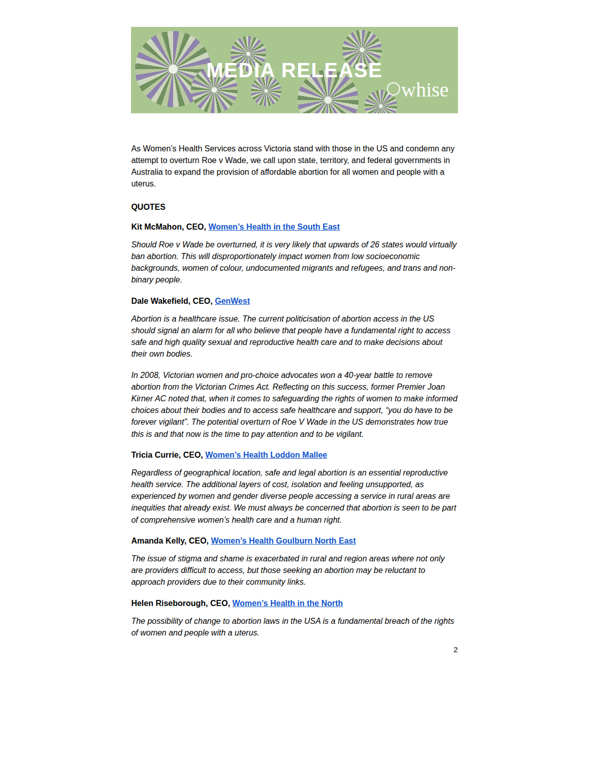MEDIA RELEASE
whise
As Women’s Health Services across Victoria stand with those in the US and condemn any attempt to overturn Roe v Wade, we call upon state, territory, and federal governments in Australia to expand the provision of affordable abortion for all women and people with a uterus.
QUOTES
Kit McMahon, CEO, Women’s Health in the South East
Should Roe v Wade be overturned, it is very likely that upwards of 26 states would virtually ban abortion. This will disproportionately impact women from low socioeconomic backgrounds, women of colour, undocumented migrants and refugees, and trans and non-binary people.
Dale Wakefield, CEO, GenWest
Abortion is a healthcare issue. The current politicisation of abortion access in the US should signal an alarm for all who believe that people have a fundamental right to access safe and high quality sexual and reproductive health care and to make decisions about their own bodies.
In 2008, Victorian women and pro-choice advocates won a 40-year battle to remove abortion from the Victorian Crimes Act. Reflecting on this success, former Premier Joan Kirner AC noted that, when it comes to safeguarding the rights of women to make informed choices about their bodies and to access safe healthcare and support, “you do have to be forever vigilant”. The potential overturn of Roe V Wade in the US demonstrates how true this is and that now is the time to pay attention and to be vigilant.
Tricia Currie, CEO, Women’s Health Loddon Mallee
Regardless of geographical location, safe and legal abortion is an essential reproductive health service. The additional layers of cost, isolation and feeling unsupported, as experienced by women and gender diverse people accessing a service in rural areas are inequities that already exist. We must always be concerned that abortion is seen to be part of comprehensive women’s health care and a human right.
Amanda Kelly, CEO, Women’s Health Goulburn North East
The issue of stigma and shame is exacerbated in rural and region areas where not only are providers difficult to access, but those seeking an abortion may be reluctant to approach providers due to their community links.
Helen Riseborough, CEO, Women’s Health in the North
The possibility of change to abortion laws in the USA is a fundamental breach of the rights of women and people with a uterus.
2